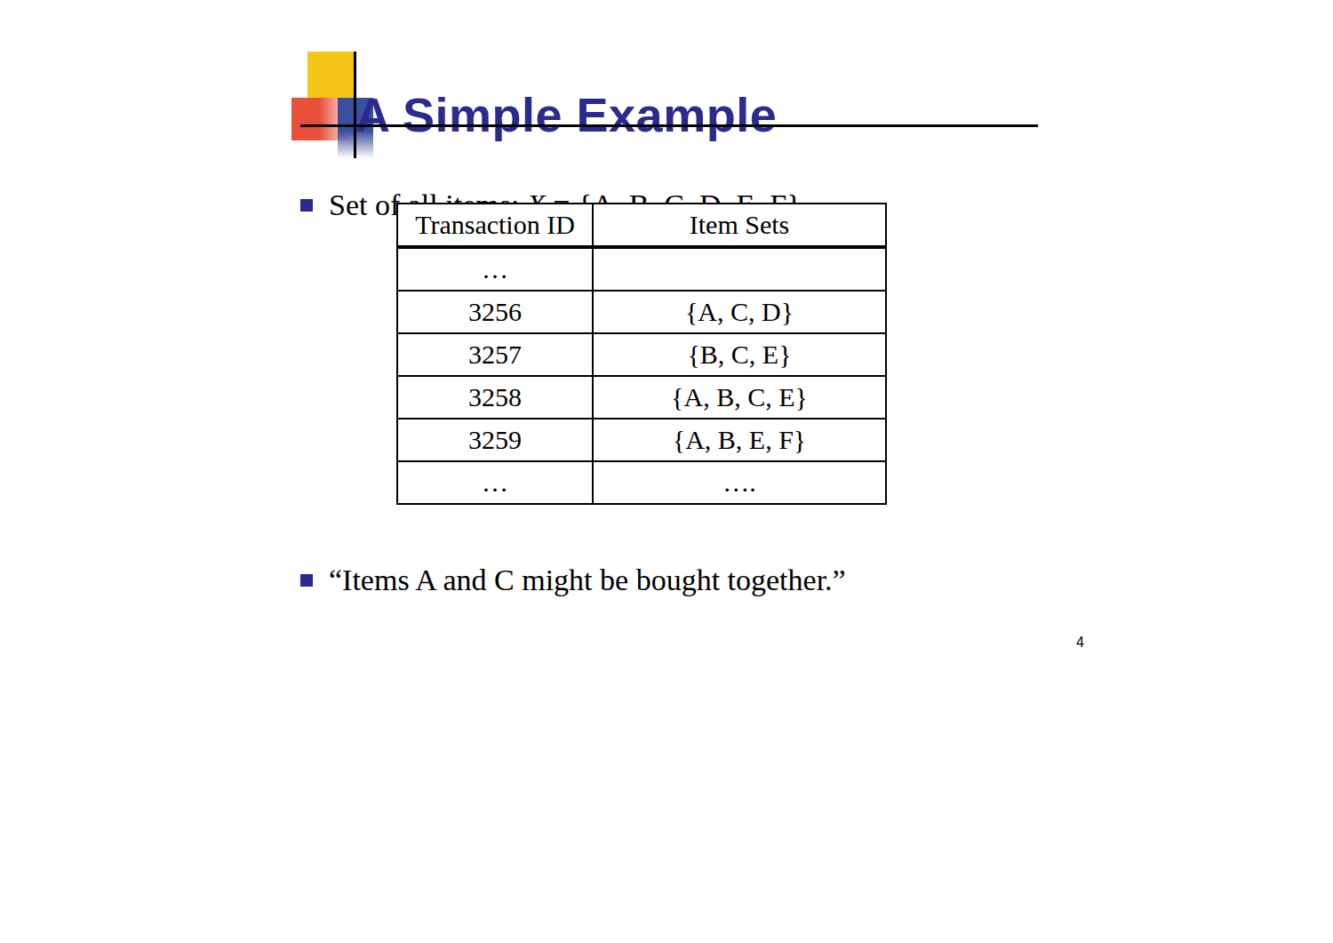A Simple Example
Set of all items: X = {A, B, C, D, E, F}
| Transaction ID | Item Sets |
| --- | --- |
| … | |
| 3256 | {A, C, D} |
| 3257 | {B, C, E} |
| 3258 | {A, B, C, E} |
| 3259 | {A, B, E, F} |
| … | …. |
“Items A and C might be bought together.”
4